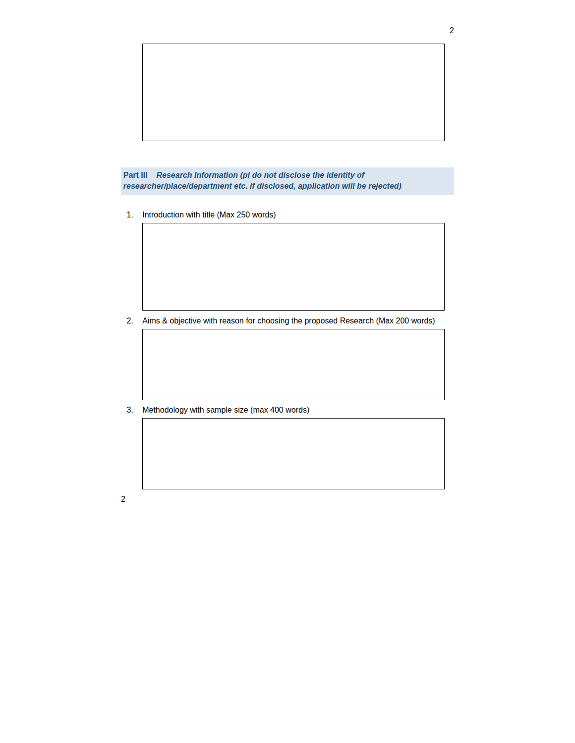2
Part III Research Information (pl do not disclose the identity of researcher/place/department etc. if disclosed, application will be rejected)
Introduction with title (Max 250 words)
Aims & objective with reason for choosing the proposed Research (Max 200 words)
Methodology with sample size (max 400 words)
2